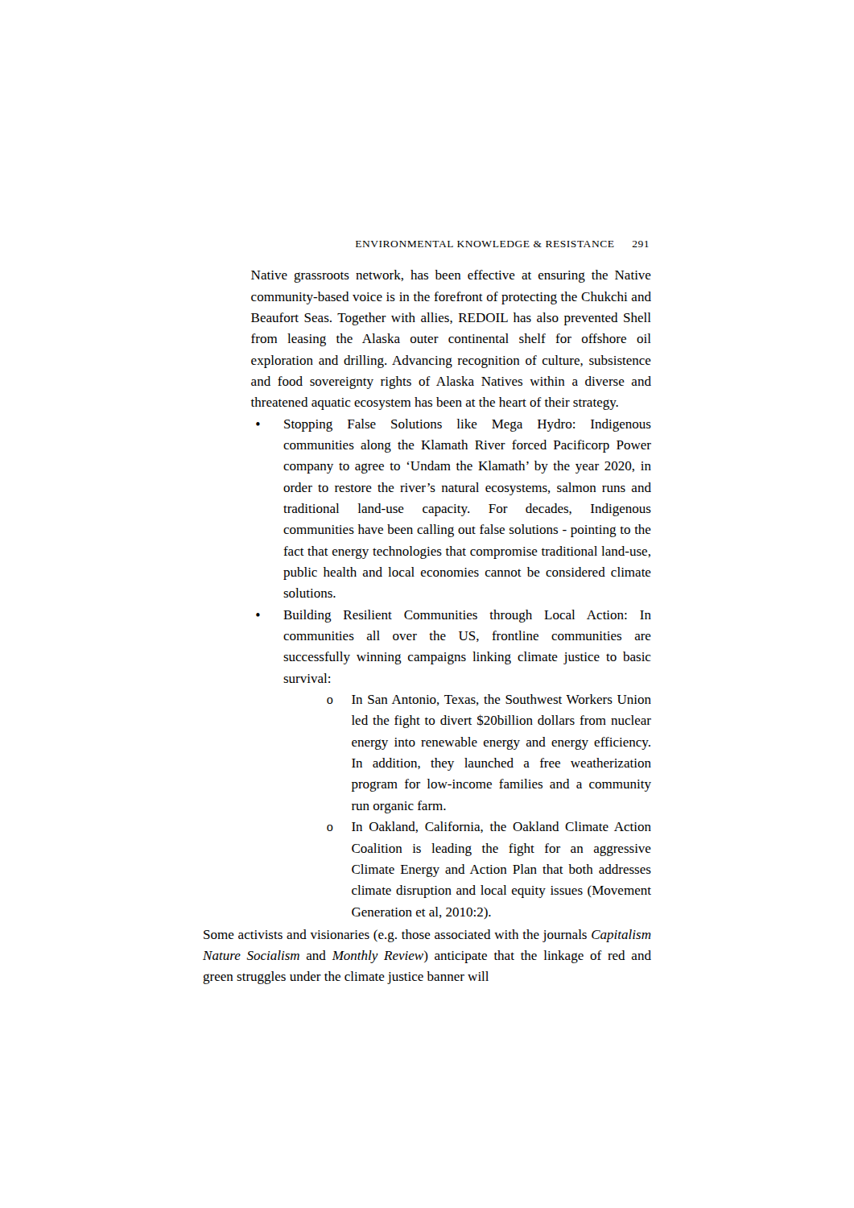ENVIRONMENTAL KNOWLEDGE & RESISTANCE291
Native grassroots network, has been effective at ensuring the Native community-based voice is in the forefront of protecting the Chukchi and Beaufort Seas. Together with allies, REDOIL has also prevented Shell from leasing the Alaska outer continental shelf for offshore oil exploration and drilling. Advancing recognition of culture, subsistence and food sovereignty rights of Alaska Natives within a diverse and threatened aquatic ecosystem has been at the heart of their strategy.
Stopping False Solutions like Mega Hydro: Indigenous communities along the Klamath River forced Pacificorp Power company to agree to ‘Undam the Klamath’ by the year 2020, in order to restore the river’s natural ecosystems, salmon runs and traditional land-use capacity. For decades, Indigenous communities have been calling out false solutions - pointing to the fact that energy technologies that compromise traditional land-use, public health and local economies cannot be considered climate solutions.
Building Resilient Communities through Local Action: In communities all over the US, frontline communities are successfully winning campaigns linking climate justice to basic survival:
In San Antonio, Texas, the Southwest Workers Union led the fight to divert $20billion dollars from nuclear energy into renewable energy and energy efficiency. In addition, they launched a free weatherization program for low-income families and a community run organic farm.
In Oakland, California, the Oakland Climate Action Coalition is leading the fight for an aggressive Climate Energy and Action Plan that both addresses climate disruption and local equity issues (Movement Generation et al, 2010:2).
Some activists and visionaries (e.g. those associated with the journals Capitalism Nature Socialism and Monthly Review) anticipate that the linkage of red and green struggles under the climate justice banner will